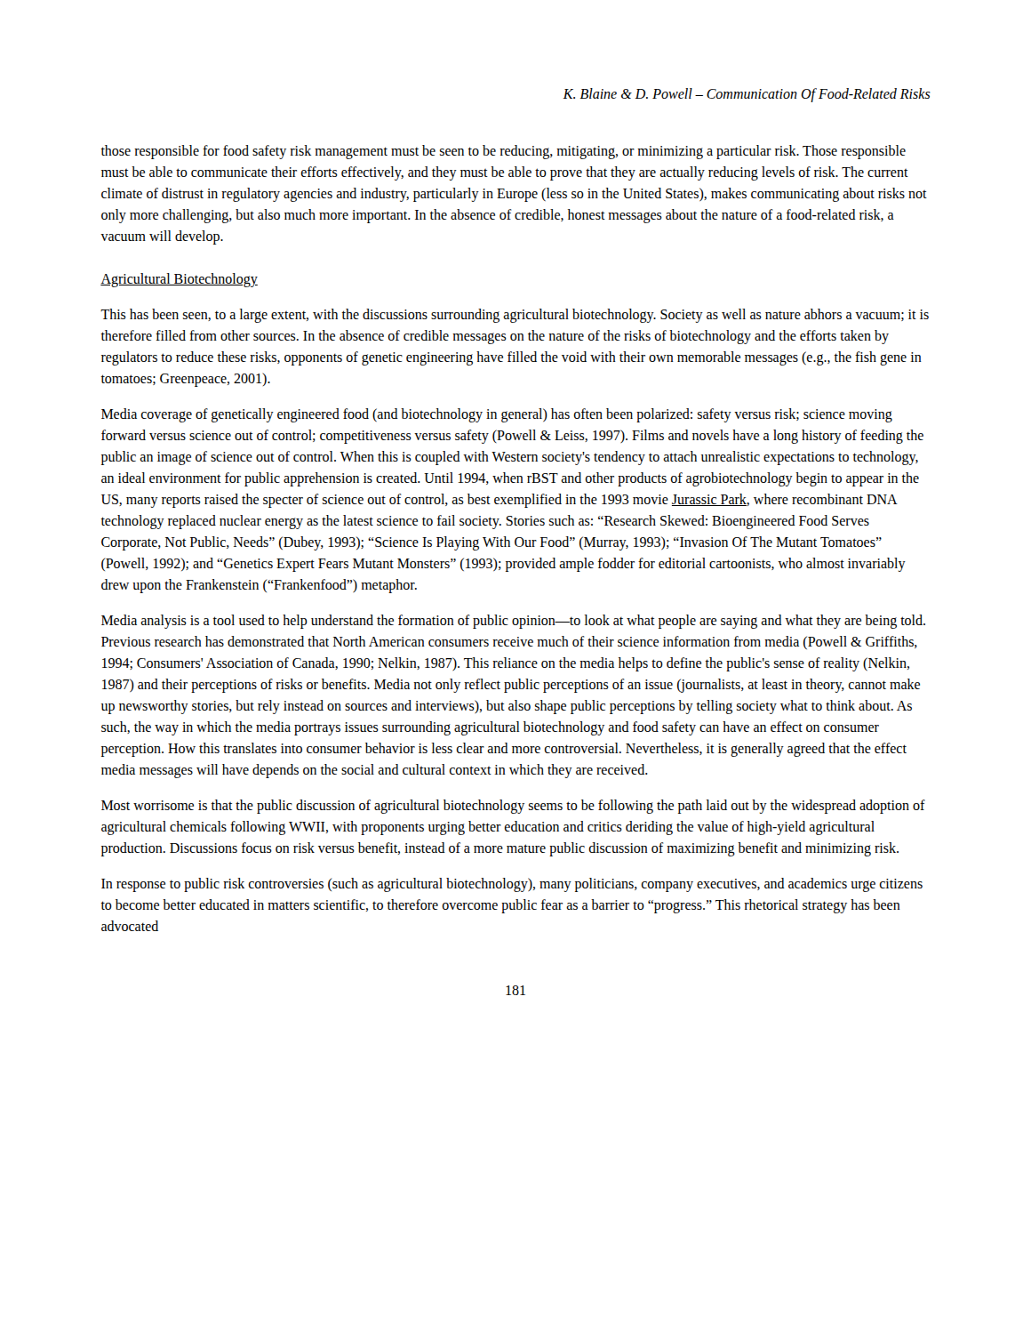K. Blaine & D. Powell – Communication Of Food-Related Risks
those responsible for food safety risk management must be seen to be reducing, mitigating, or minimizing a particular risk. Those responsible must be able to communicate their efforts effectively, and they must be able to prove that they are actually reducing levels of risk. The current climate of distrust in regulatory agencies and industry, particularly in Europe (less so in the United States), makes communicating about risks not only more challenging, but also much more important. In the absence of credible, honest messages about the nature of a food-related risk, a vacuum will develop.
Agricultural Biotechnology
This has been seen, to a large extent, with the discussions surrounding agricultural biotechnology. Society as well as nature abhors a vacuum; it is therefore filled from other sources. In the absence of credible messages on the nature of the risks of biotechnology and the efforts taken by regulators to reduce these risks, opponents of genetic engineering have filled the void with their own memorable messages (e.g., the fish gene in tomatoes; Greenpeace, 2001).
Media coverage of genetically engineered food (and biotechnology in general) has often been polarized: safety versus risk; science moving forward versus science out of control; competitiveness versus safety (Powell & Leiss, 1997). Films and novels have a long history of feeding the public an image of science out of control. When this is coupled with Western society's tendency to attach unrealistic expectations to technology, an ideal environment for public apprehension is created. Until 1994, when rBST and other products of agrobiotechnology begin to appear in the US, many reports raised the specter of science out of control, as best exemplified in the 1993 movie Jurassic Park, where recombinant DNA technology replaced nuclear energy as the latest science to fail society. Stories such as: “Research Skewed: Bioengineered Food Serves Corporate, Not Public, Needs” (Dubey, 1993); “Science Is Playing With Our Food” (Murray, 1993); “Invasion Of The Mutant Tomatoes” (Powell, 1992); and “Genetics Expert Fears Mutant Monsters” (1993); provided ample fodder for editorial cartoonists, who almost invariably drew upon the Frankenstein (“Frankenfood”) metaphor.
Media analysis is a tool used to help understand the formation of public opinion—to look at what people are saying and what they are being told. Previous research has demonstrated that North American consumers receive much of their science information from media (Powell & Griffiths, 1994; Consumers' Association of Canada, 1990; Nelkin, 1987). This reliance on the media helps to define the public's sense of reality (Nelkin, 1987) and their perceptions of risks or benefits. Media not only reflect public perceptions of an issue (journalists, at least in theory, cannot make up newsworthy stories, but rely instead on sources and interviews), but also shape public perceptions by telling society what to think about. As such, the way in which the media portrays issues surrounding agricultural biotechnology and food safety can have an effect on consumer perception. How this translates into consumer behavior is less clear and more controversial. Nevertheless, it is generally agreed that the effect media messages will have depends on the social and cultural context in which they are received.
Most worrisome is that the public discussion of agricultural biotechnology seems to be following the path laid out by the widespread adoption of agricultural chemicals following WWII, with proponents urging better education and critics deriding the value of high-yield agricultural production. Discussions focus on risk versus benefit, instead of a more mature public discussion of maximizing benefit and minimizing risk.
In response to public risk controversies (such as agricultural biotechnology), many politicians, company executives, and academics urge citizens to become better educated in matters scientific, to therefore overcome public fear as a barrier to “progress.” This rhetorical strategy has been advocated
181